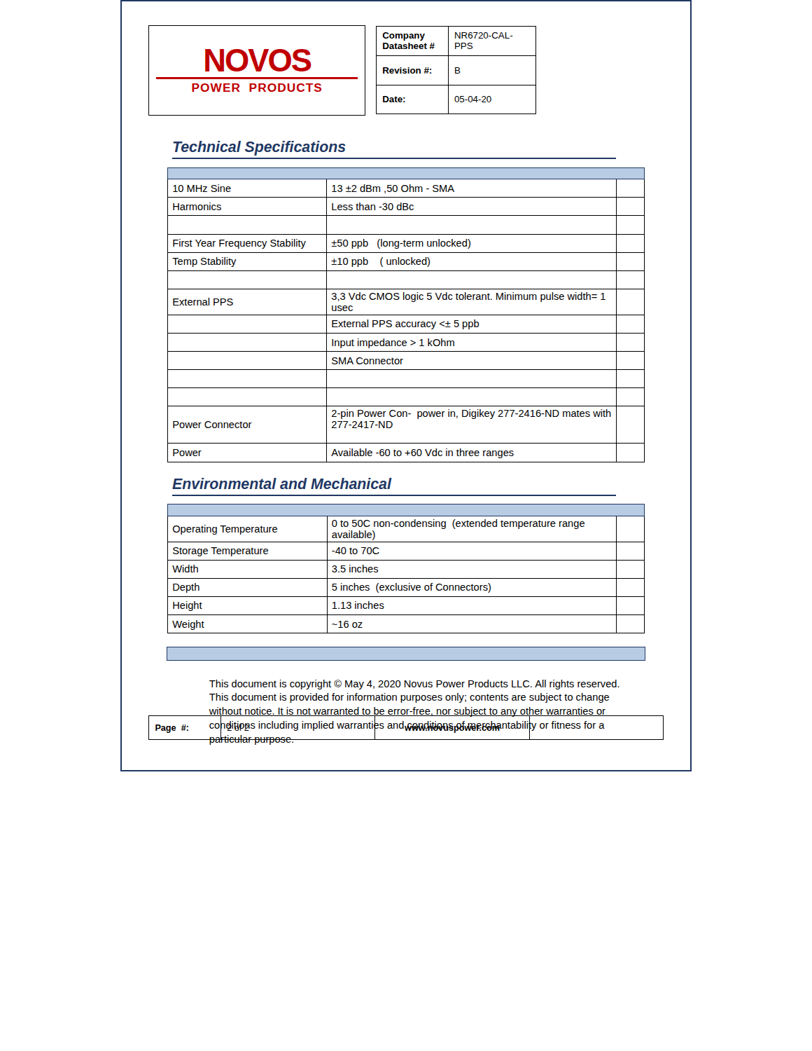| NOVOS POWER PRODUCTS | | / Company Datasheet # / NR6720-CAL-PPS / / Revision #: / B / / Date: / 05-04-20 / |
Technical Specifications
| 10 MHz Sine | 13 ±2 dBm ,50 Ohm - SMA | |
| Harmonics | Less than -30 dBc | |
| First Year Frequency Stability | ±50 ppb (long-term unlocked) | |
| Temp Stability | ±10 ppb ( unlocked) | |
| External PPS | 3,3 Vdc CMOS logic 5 Vdc tolerant. Minimum pulse width= 1 usec | |
| | External PPS accuracy <± 5 ppb | |
| | Input impedance > 1 kOhm | |
| | SMA Connector | |
| Power Connector | 2-pin Power Con- power in, Digikey 277-2416-ND mates with 277-2417-ND | |
| Power | Available -60 to +60 Vdc in three ranges | |
Environmental and Mechanical
| Operating Temperature | 0 to 50C non-condensing (extended temperature range available) | |
| Storage Temperature | -40 to 70C | |
| Width | 3.5 inches | |
| Depth | 5 inches (exclusive of Connectors) | |
| Height | 1.13 inches | |
| Weight | ~16 oz | |
This document is copyright © May 4, 2020 Novus Power Products LLC. All rights reserved. This document is provided for information purposes only; contents are subject to change without notice. It is not warranted to be error-free, nor subject to any other warranties or conditions including implied warranties and conditions of merchantability or fitness for a particular purpose.
| Page #: | 2 of 2 | www.novuspower.com | |